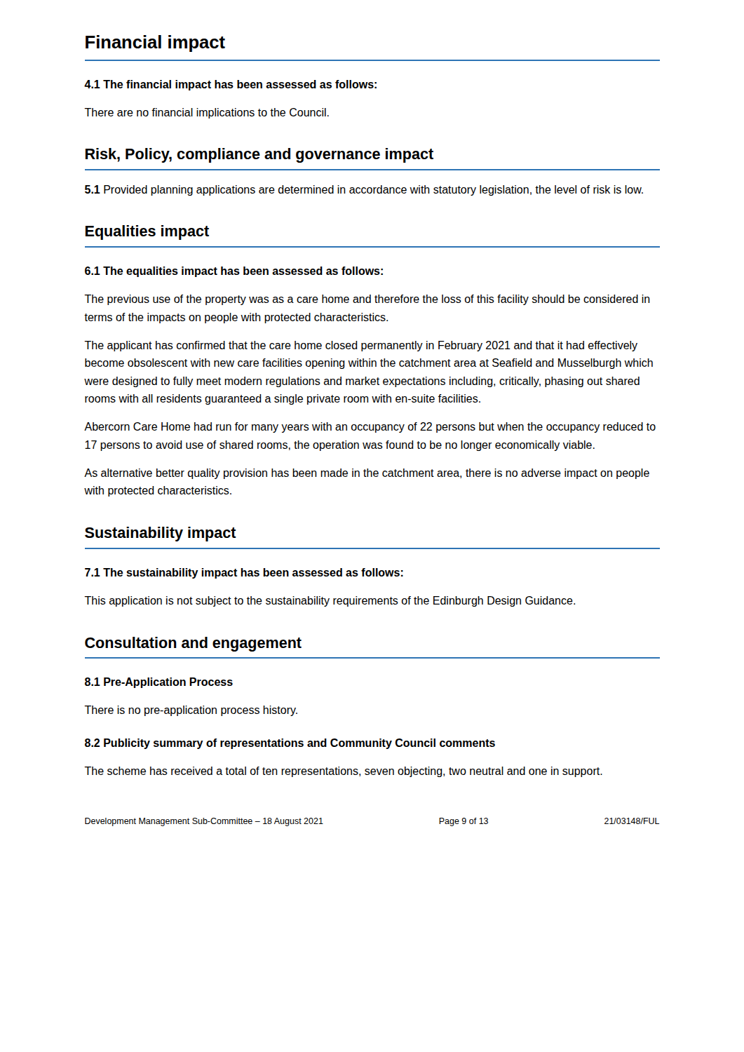Financial impact
4.1 The financial impact has been assessed as follows:
There are no financial implications to the Council.
Risk, Policy, compliance and governance impact
5.1 Provided planning applications are determined in accordance with statutory legislation, the level of risk is low.
Equalities impact
6.1 The equalities impact has been assessed as follows:
The previous use of the property was as a care home and therefore the loss of this facility should be considered in terms of the impacts on people with protected characteristics.
The applicant has confirmed that the care home closed permanently in February 2021 and that it had effectively become obsolescent with new care facilities opening within the catchment area at Seafield and Musselburgh which were designed to fully meet modern regulations and market expectations including, critically, phasing out shared rooms with all residents guaranteed a single private room with en-suite facilities.
Abercorn Care Home had run for many years with an occupancy of 22 persons but when the occupancy reduced to 17 persons to avoid use of shared rooms, the operation was found to be no longer economically viable.
As alternative better quality provision has been made in the catchment area, there is no adverse impact on people with protected characteristics.
Sustainability impact
7.1 The sustainability impact has been assessed as follows:
This application is not subject to the sustainability requirements of the Edinburgh Design Guidance.
Consultation and engagement
8.1 Pre-Application Process
There is no pre-application process history.
8.2 Publicity summary of representations and Community Council comments
The scheme has received a total of ten representations, seven objecting, two neutral and one in support.
Development Management Sub-Committee – 18 August 2021 Page 9 of 13 21/03148/FUL